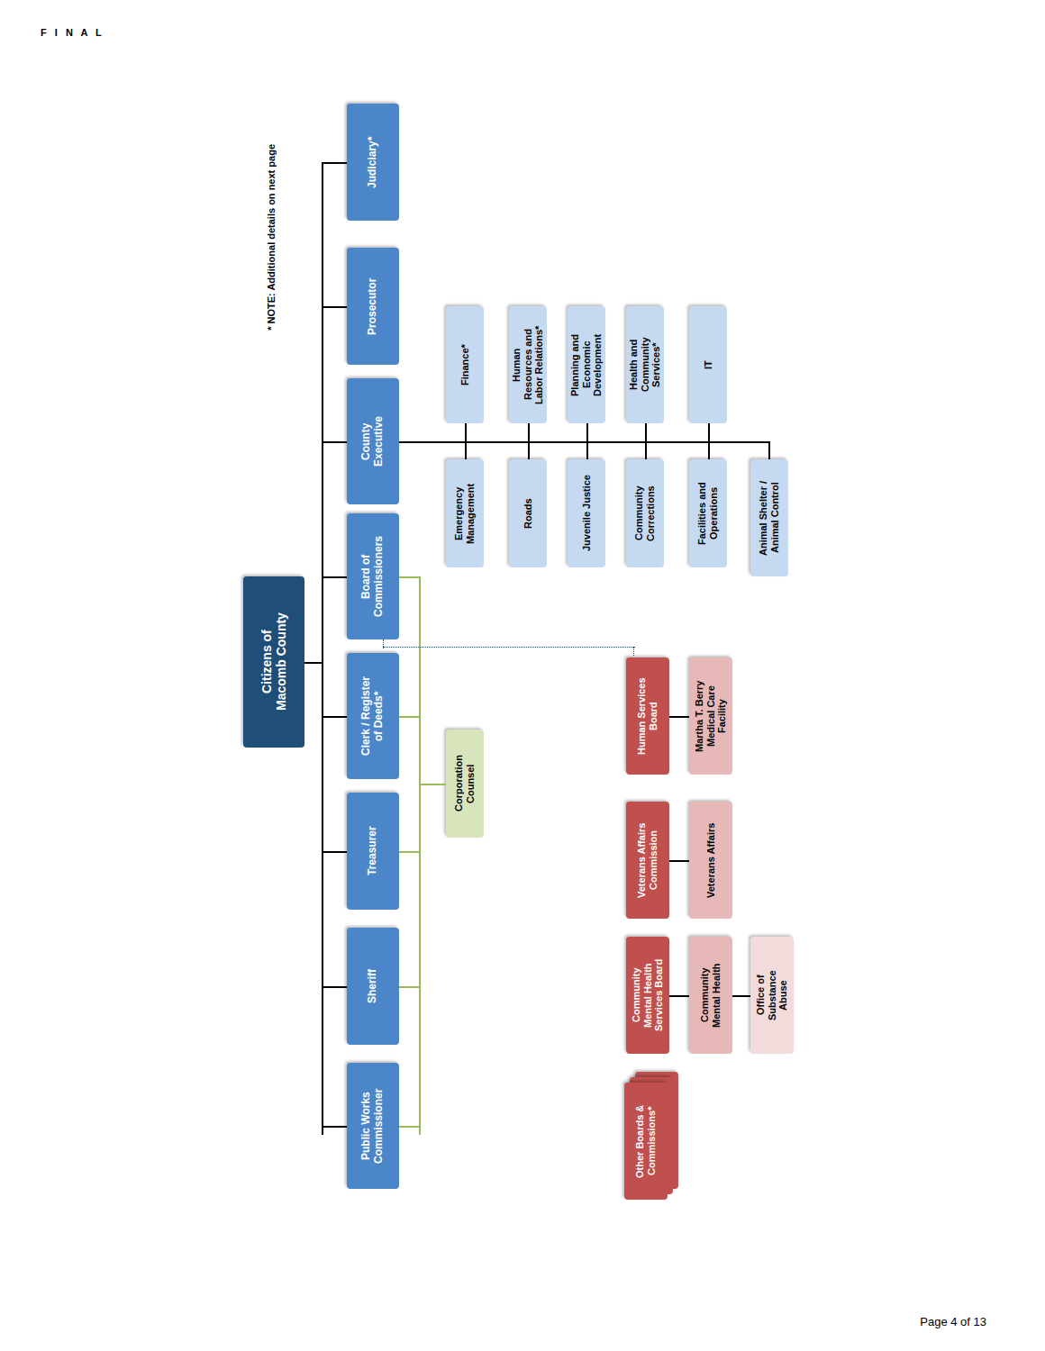F I N A L
* NOTE: Additional details on next page
Citizens of
Macomb County
Judiciary*
Prosecutor
County
Executive
Board of
Commissioners
Clerk / Register
of Deeds*
Treasurer
Sheriff
Public Works
Commissioner
Finance*
Human
Resources and
Labor Relations*
Planning and
Economic
Development
Health and
Community
Services*
IT
Emergency
Management
Roads
Juvenile Justice
Community
Corrections
Facilities and
Operations
Animal Shelter /
Animal Control
Corporation
Counsel
Human Services
Board
Martha T. Berry
Medical Care
Facility
Veterans Affairs
Commission
Veterans Affairs
Community
Mental Health
Services Board
Community
Mental Health
Office of
Substance
Abuse
Other Boards &
Commissions*
Page 4 of 13